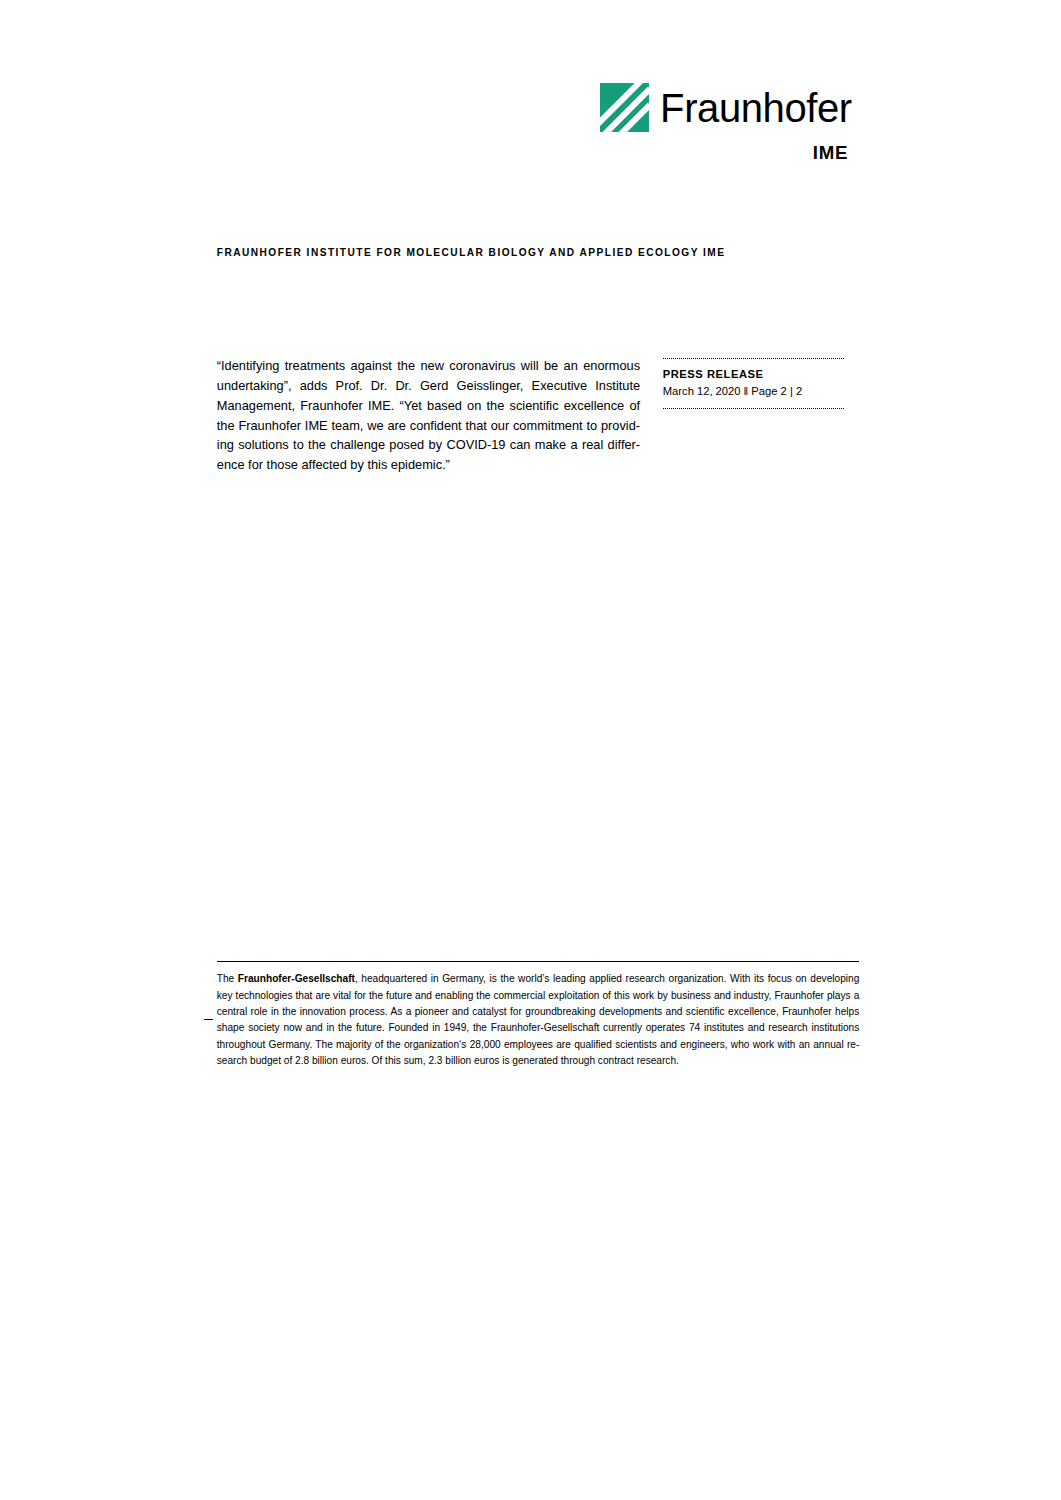Fraunhofer
IME
FRAUNHOFER INSTITUTE FOR MOLECULAR BIOLOGY AND APPLIED ECOLOGY IME
“Identifying treatments against the new coronavirus will be an enormous undertaking”, adds Prof. Dr. Dr. Gerd Geisslinger, Executive Institute Management, Fraunhofer IME. “Yet based on the scientific excellence of the Fraunhofer IME team, we are confident that our commitment to providing solutions to the challenge posed by COVID-19 can make a real difference for those affected by this epidemic.”
PRESS RELEASE
March 12, 2020 ‖ Page 2 | 2
The Fraunhofer-Gesellschaft, headquartered in Germany, is the world’s leading applied research organization. With its focus on developing key technologies that are vital for the future and enabling the commercial exploitation of this work by business and industry, Fraunhofer plays a central role in the innovation process. As a pioneer and catalyst for groundbreaking developments and scientific excellence, Fraunhofer helps shape society now and in the future. Founded in 1949, the Fraunhofer-Gesellschaft currently operates 74 institutes and research institutions throughout Germany. The majority of the organization‘s 28,000 employees are qualified scientists and engineers, who work with an annual research budget of 2.8 billion euros. Of this sum, 2.3 billion euros is generated through contract research.